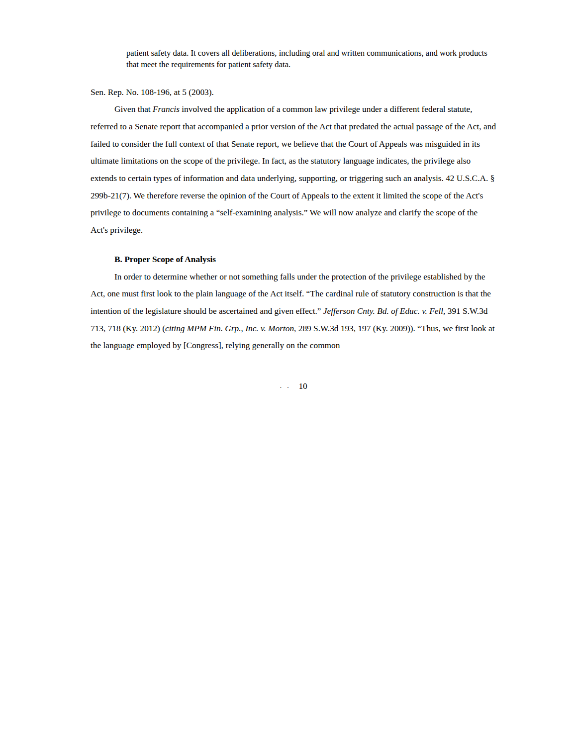patient safety data. It covers all deliberations, including oral and written communications, and work products that meet the requirements for patient safety data.
Sen. Rep. No. 108-196, at 5 (2003).
Given that Francis involved the application of a common law privilege under a different federal statute, referred to a Senate report that accompanied a prior version of the Act that predated the actual passage of the Act, and failed to consider the full context of that Senate report, we believe that the Court of Appeals was misguided in its ultimate limitations on the scope of the privilege. In fact, as the statutory language indicates, the privilege also extends to certain types of information and data underlying, supporting, or triggering such an analysis. 42 U.S.C.A. § 299b-21(7). We therefore reverse the opinion of the Court of Appeals to the extent it limited the scope of the Act's privilege to documents containing a “self-examining analysis.” We will now analyze and clarify the scope of the Act's privilege.
B. Proper Scope of Analysis
In order to determine whether or not something falls under the protection of the privilege established by the Act, one must first look to the plain language of the Act itself. “The cardinal rule of statutory construction is that the intention of the legislature should be ascertained and given effect.” Jefferson Cnty. Bd. of Educ. v. Fell, 391 S.W.3d 713, 718 (Ky. 2012) (citing MPM Fin. Grp., Inc. v. Morton, 289 S.W.3d 193, 197 (Ky. 2009)). “Thus, we first look at the language employed by [Congress], relying generally on the common
· ·10